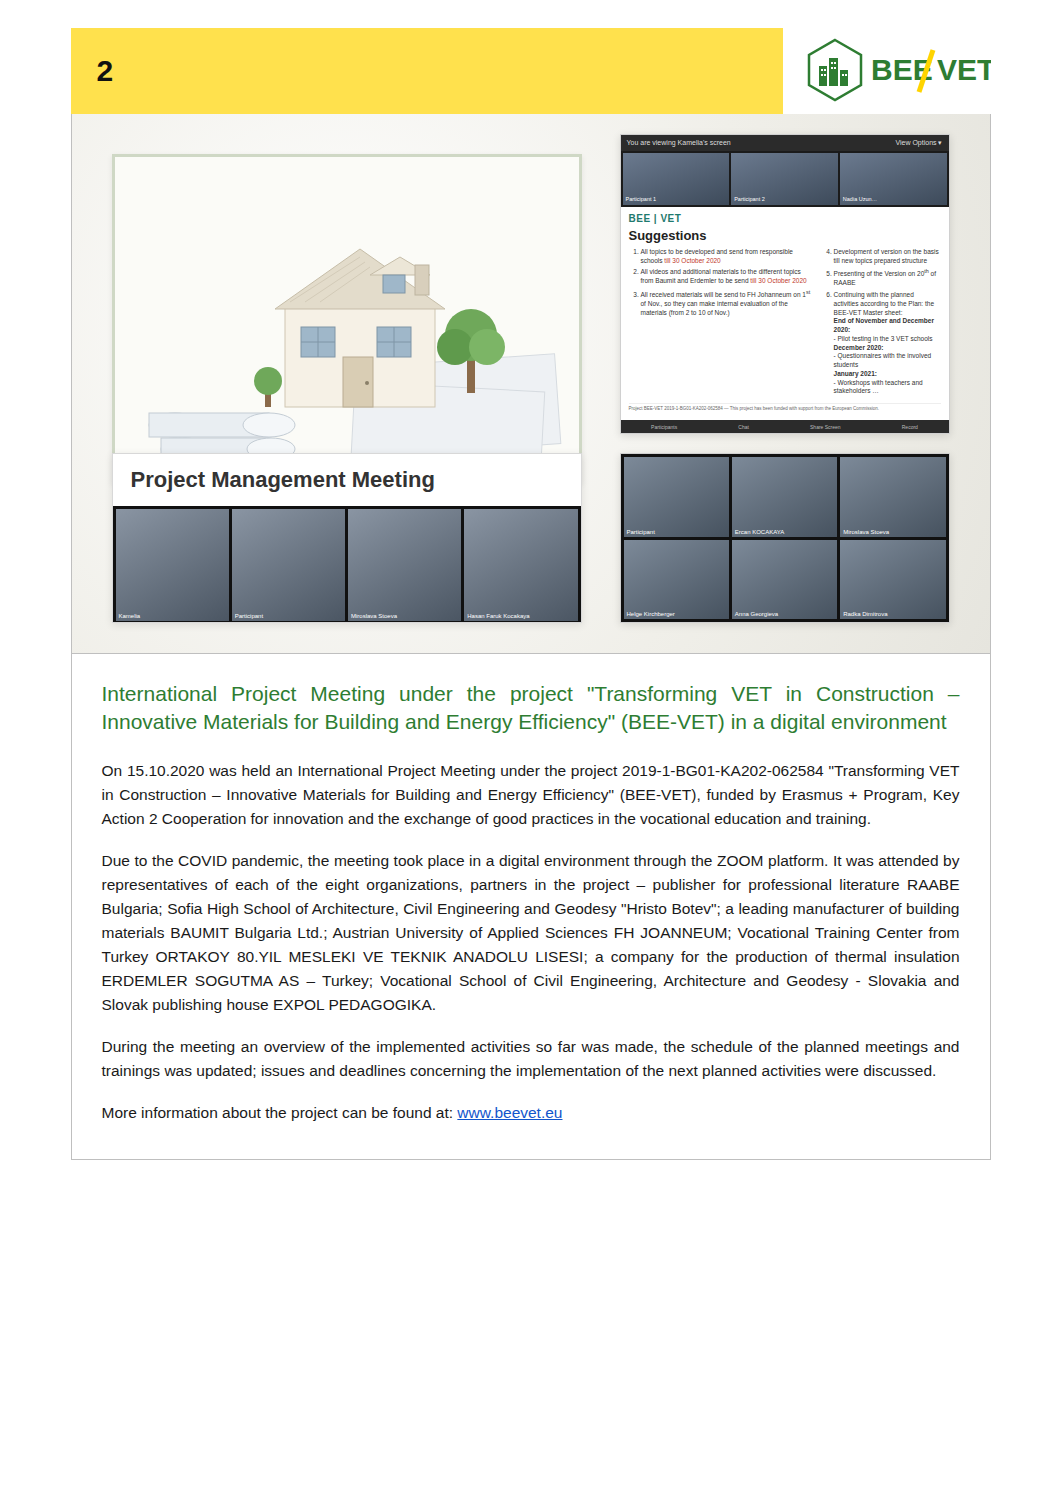2
BEE VET
You are viewing Kamelia's screen View Options ▾
Participant 1
Participant 2
Nadia Uzun…
BEE | VET
Suggestions
All topics to be developed and send from responsible schools till 30 October 2020
All videos and additional materials to the different topics from Baumit and Erdemler to be send till 30 October 2020
All received materials will be send to FH Johanneum on 1st of Nov., so they can make internal evaluation of the materials (from 2 to 10 of Nov.)
Development of version on the basis till new topics prepared structure
Presenting of the Version on 20th of RAABE
Continuing with the planned activities according to the Plan: the BEE-VET Master sheet:
End of November and December 2020:
- Pilot testing in the 3 VET schools
December 2020:
- Questionnaires with the involved students
January 2021:
- Workshops with teachers and stakeholders …
Project BEE-VET 2019-1-BG01-KA202-062584 — This project has been funded with support from the European Commission.
Participants Chat Share Screen Record
Participant
Ercan KOCAKAYA
Miroslava Stoeva
Helge Kirchberger
Anna Georgieva
Radka Dimitrova
Project Management Meeting
Kamelia
Participant
Miroslava Stoeva
Hasan Faruk Kocakaya
International Project Meeting under the project "Transforming VET in Construction – Innovative Materials for Building and Energy Efficiency" (BEE-VET) in a digital environment
On 15.10.2020 was held an International Project Meeting under the project 2019-1-BG01-KA202-062584 "Transforming VET in Construction – Innovative Materials for Building and Energy Efficiency" (BEE-VET), funded by Erasmus + Program, Key Action 2 Cooperation for innovation and the exchange of good practices in the vocational education and training.
Due to the COVID pandemic, the meeting took place in a digital environment through the ZOOM platform. It was attended by representatives of each of the eight organizations, partners in the project – publisher for professional literature RAABE Bulgaria; Sofia High School of Architecture, Civil Engineering and Geodesy "Hristo Botev"; a leading manufacturer of building materials BAUMIT Bulgaria Ltd.; Austrian University of Applied Sciences FH JOANNEUM; Vocational Training Center from Turkey ORTAKOY 80.YIL MESLEKI VE TEKNIK ANADOLU LISESI; a company for the production of thermal insulation ERDEMLER SOGUTMA AS – Turkey; Vocational School of Civil Engineering, Architecture and Geodesy - Slovakia and Slovak publishing house EXPOL PEDAGOGIKA.
During the meeting an overview of the implemented activities so far was made, the schedule of the planned meetings and trainings was updated; issues and deadlines concerning the implementation of the next planned activities were discussed.
More information about the project can be found at: www.beevet.eu